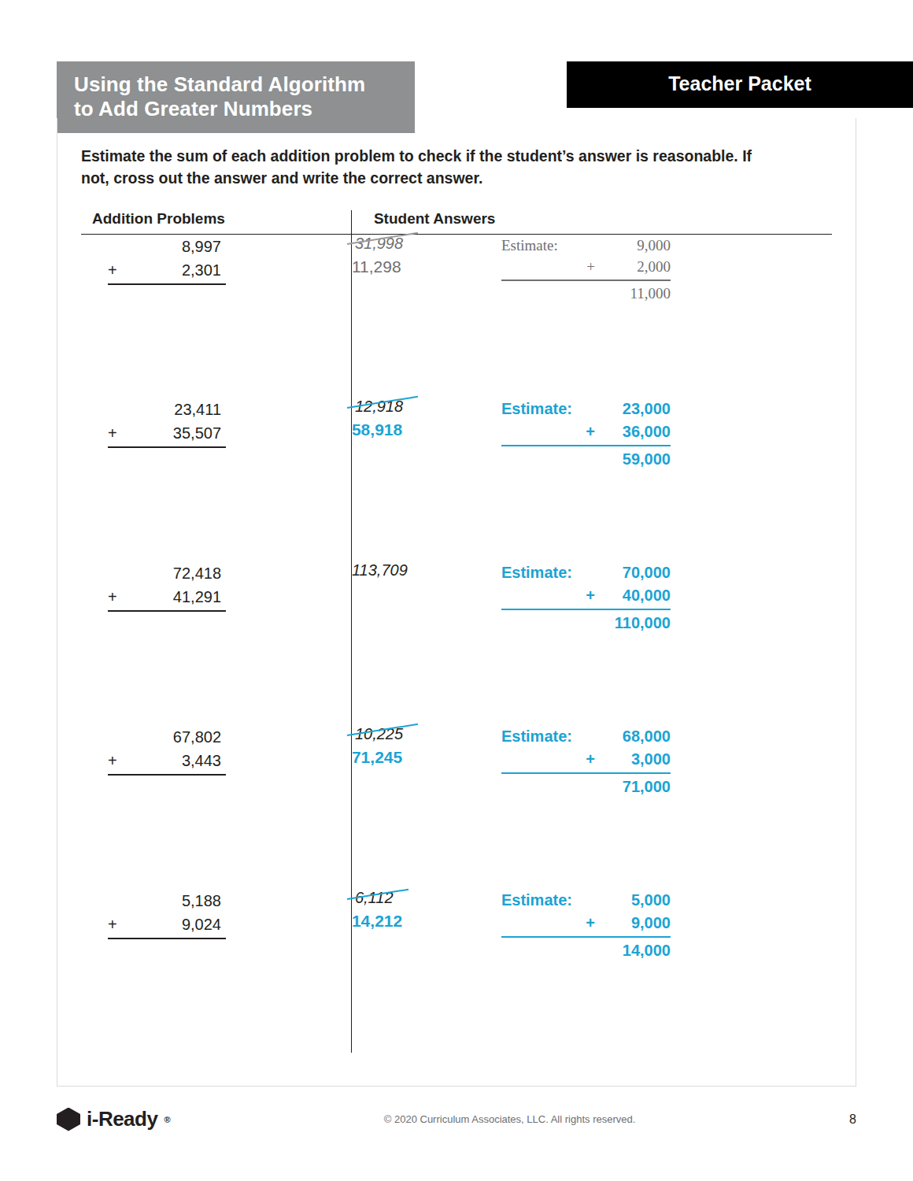Using the Standard Algorithm
to Add Greater Numbers
Teacher Packet
Estimate the sum of each addition problem to check if the student’s answer is reasonable. If not, cross out the answer and write the correct answer.
| Addition Problems | Student Answers |
| --- | --- |
| 8,997 + 2,301 | 31,998 11,298 Estimate: 9,000 + 2,000 11,000 |
| 23,411 + 35,507 | 12,918 58,918 Estimate: 23,000 + 36,000 59,000 |
| 72,418 + 41,291 | 113,709 Estimate: 70,000 + 40,000 110,000 |
| 67,802 + 3,443 | 10,225 71,245 Estimate: 68,000 + 3,000 71,000 |
| 5,188 + 9,024 | 6,112 14,212 Estimate: 5,000 + 9,000 14,000 |
i-Ready®
© 2020 Curriculum Associates, LLC. All rights reserved.
8